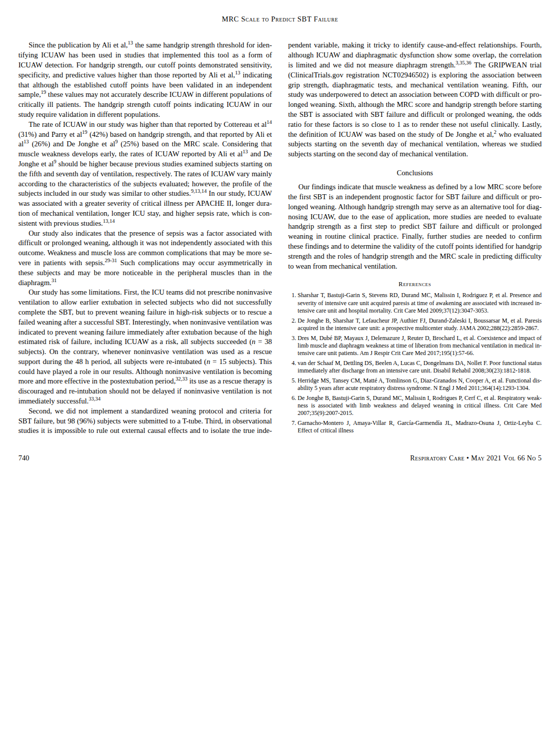MRC Scale to Predict SBT Failure
Since the publication by Ali et al,13 the same handgrip strength threshold for identifying ICUAW has been used in studies that implemented this tool as a form of ICUAW detection. For handgrip strength, our cutoff points demonstrated sensitivity, specificity, and predictive values higher than those reported by Ali et al,13 indicating that although the established cutoff points have been validated in an independent sample,19 these values may not accurately describe ICUAW in different populations of critically ill patients. The handgrip strength cutoff points indicating ICUAW in our study require validation in different populations.
The rate of ICUAW in our study was higher than that reported by Cottereau et al14 (31%) and Parry et al19 (42%) based on handgrip strength, and that reported by Ali et al13 (26%) and De Jonghe et al9 (25%) based on the MRC scale. Considering that muscle weakness develops early, the rates of ICUAW reported by Ali et al13 and De Jonghe et al9 should be higher because previous studies examined subjects starting on the fifth and seventh day of ventilation, respectively. The rates of ICUAW vary mainly according to the characteristics of the subjects evaluated; however, the profile of the subjects included in our study was similar to other studies.9,13,14 In our study, ICUAW was associated with a greater severity of critical illness per APACHE II, longer duration of mechanical ventilation, longer ICU stay, and higher sepsis rate, which is consistent with previous studies.13,14
Our study also indicates that the presence of sepsis was a factor associated with difficult or prolonged weaning, although it was not independently associated with this outcome. Weakness and muscle loss are common complications that may be more severe in patients with sepsis.29-31 Such complications may occur asymmetrically in these subjects and may be more noticeable in the peripheral muscles than in the diaphragm.31
Our study has some limitations. First, the ICU teams did not prescribe noninvasive ventilation to allow earlier extubation in selected subjects who did not successfully complete the SBT, but to prevent weaning failure in high-risk subjects or to rescue a failed weaning after a successful SBT. Interestingly, when noninvasive ventilation was indicated to prevent weaning failure immediately after extubation because of the high estimated risk of failure, including ICUAW as a risk, all subjects succeeded (n = 38 subjects). On the contrary, whenever noninvasive ventilation was used as a rescue support during the 48 h period, all subjects were re-intubated (n = 15 subjects). This could have played a role in our results. Although noninvasive ventilation is becoming more and more effective in the postextubation period,32,33 its use as a rescue therapy is discouraged and re-intubation should not be delayed if noninvasive ventilation is not immediately successful.33,34
Second, we did not implement a standardized weaning protocol and criteria for SBT failure, but 98 (96%) subjects were submitted to a T-tube. Third, in observational studies it is impossible to rule out external causal effects and to isolate the true independent variable, making it tricky to identify cause-and-effect relationships. Fourth, although ICUAW and diaphragmatic dysfunction show some overlap, the correlation is limited and we did not measure diaphragm strength.3,35,36 The GRIPWEAN trial (ClinicalTrials.gov registration NCT02946502) is exploring the association between grip strength, diaphragmatic tests, and mechanical ventilation weaning. Fifth, our study was underpowered to detect an association between COPD with difficult or prolonged weaning. Sixth, although the MRC score and handgrip strength before starting the SBT is associated with SBT failure and difficult or prolonged weaning, the odds ratio for these factors is so close to 1 as to render these not useful clinically. Lastly, the definition of ICUAW was based on the study of De Jonghe et al,2 who evaluated subjects starting on the seventh day of mechanical ventilation, whereas we studied subjects starting on the second day of mechanical ventilation.
Conclusions
Our findings indicate that muscle weakness as defined by a low MRC score before the first SBT is an independent prognostic factor for SBT failure and difficult or prolonged weaning. Although handgrip strength may serve as an alternative tool for diagnosing ICUAW, due to the ease of application, more studies are needed to evaluate handgrip strength as a first step to predict SBT failure and difficult or prolonged weaning in routine clinical practice. Finally, further studies are needed to confirm these findings and to determine the validity of the cutoff points identified for handgrip strength and the roles of handgrip strength and the MRC scale in predicting difficulty to wean from mechanical ventilation.
References
Sharshar T, Bastuji-Garin S, Stevens RD, Durand MC, Malissin I, Rodriguez P, et al. Presence and severity of intensive care unit acquired paresis at time of awakening are associated with increased intensive care unit and hospital mortality. Crit Care Med 2009;37(12):3047-3053.
De Jonghe B, Sharshar T, Lefaucheur JP, Authier FJ, Durand-Zaleski I, Boussarsar M, et al. Paresis acquired in the intensive care unit: a prospective multicenter study. JAMA 2002;288(22):2859-2867.
Dres M, Dubé BP, Mayaux J, Delemazure J, Reuter D, Brochard L, et al. Coexistence and impact of limb muscle and diaphragm weakness at time of liberation from mechanical ventilation in medical intensive care unit patients. Am J Respir Crit Care Med 2017;195(1):57-66.
van der Schaaf M, Dettling DS, Beelen A, Lucas C, Dongelmans DA, Nollet F. Poor functional status immediately after discharge from an intensive care unit. Disabil Rehabil 2008;30(23):1812-1818.
Herridge MS, Tansey CM, Matté A, Tomlinson G, Diaz-Granados N, Cooper A, et al. Functional disability 5 years after acute respiratory distress syndrome. N Engl J Med 2011;364(14):1293-1304.
De Jonghe B, Bastuji-Garin S, Durand MC, Malissin I, Rodrigues P, Cerf C, et al. Respiratory weakness is associated with limb weakness and delayed weaning in critical illness. Crit Care Med 2007;35(9):2007-2015.
Garnacho-Montero J, Amaya-Villar R, García-Garmendía JL, Madrazo-Osuna J, Ortiz-Leyba C. Effect of critical illness
740 Respiratory Care • May 2021 Vol 66 No 5